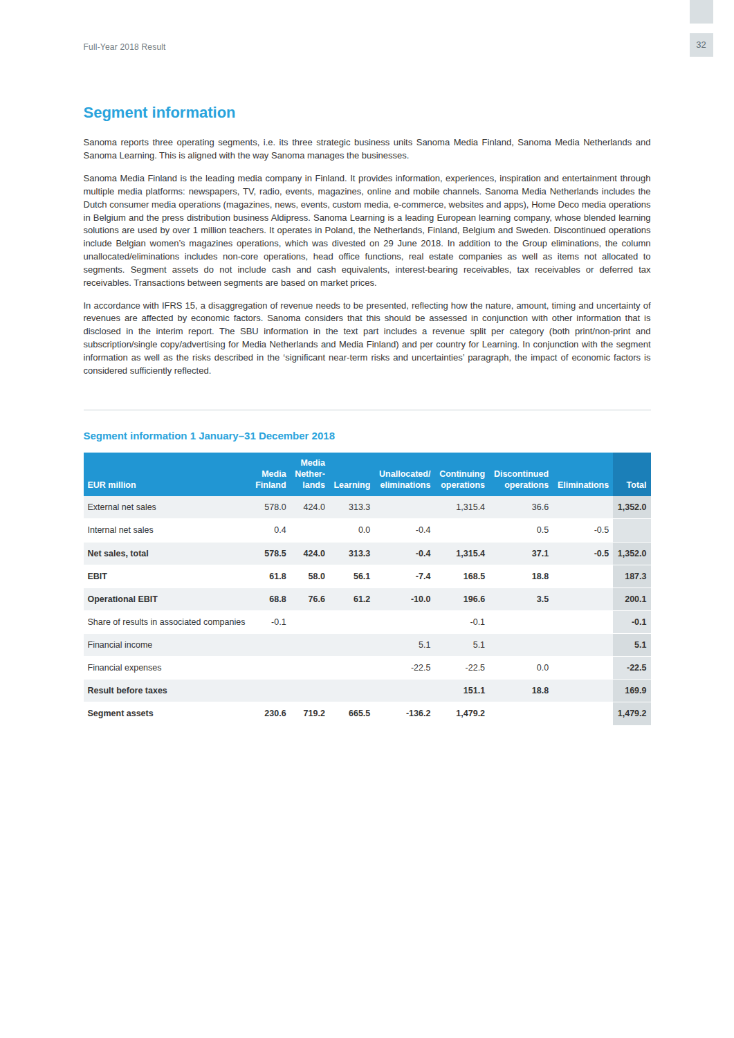32
Full-Year 2018 Result
Segment information
Sanoma reports three operating segments, i.e. its three strategic business units Sanoma Media Finland, Sanoma Media Netherlands and Sanoma Learning. This is aligned with the way Sanoma manages the businesses.
Sanoma Media Finland is the leading media company in Finland. It provides information, experiences, inspiration and entertainment through multiple media platforms: newspapers, TV, radio, events, magazines, online and mobile channels. Sanoma Media Netherlands includes the Dutch consumer media operations (magazines, news, events, custom media, e-commerce, websites and apps), Home Deco media operations in Belgium and the press distribution business Aldipress. Sanoma Learning is a leading European learning company, whose blended learning solutions are used by over 1 million teachers. It operates in Poland, the Netherlands, Finland, Belgium and Sweden. Discontinued operations include Belgian women’s magazines operations, which was divested on 29 June 2018. In addition to the Group eliminations, the column unallocated/eliminations includes non-core operations, head office functions, real estate companies as well as items not allocated to segments. Segment assets do not include cash and cash equivalents, interest-bearing receivables, tax receivables or deferred tax receivables. Transactions between segments are based on market prices.
In accordance with IFRS 15, a disaggregation of revenue needs to be presented, reflecting how the nature, amount, timing and uncertainty of revenues are affected by economic factors. Sanoma considers that this should be assessed in conjunction with other information that is disclosed in the interim report. The SBU information in the text part includes a revenue split per category (both print/non-print and subscription/single copy/advertising for Media Netherlands and Media Finland) and per country for Learning. In conjunction with the segment information as well as the risks described in the ‘significant near-term risks and uncertainties’ paragraph, the impact of economic factors is considered sufficiently reflected.
Segment information 1 January–31 December 2018
| EUR million | Media Finland | Media Nether- lands | Learning | Unallocated/ eliminations | Continuing operations | Discontinued operations | Eliminations | Total |
| --- | --- | --- | --- | --- | --- | --- | --- | --- |
| External net sales | 578.0 | 424.0 | 313.3 | | 1,315.4 | 36.6 | | 1,352.0 |
| Internal net sales | 0.4 | | 0.0 | -0.4 | | 0.5 | -0.5 | |
| Net sales, total | 578.5 | 424.0 | 313.3 | -0.4 | 1,315.4 | 37.1 | -0.5 | 1,352.0 |
| EBIT | 61.8 | 58.0 | 56.1 | -7.4 | 168.5 | 18.8 | | 187.3 |
| Operational EBIT | 68.8 | 76.6 | 61.2 | -10.0 | 196.6 | 3.5 | | 200.1 |
| Share of results in associated companies | -0.1 | | | | -0.1 | | | -0.1 |
| Financial income | | | | 5.1 | 5.1 | | | 5.1 |
| Financial expenses | | | | -22.5 | -22.5 | 0.0 | | -22.5 |
| Result before taxes | | | | | 151.1 | 18.8 | | 169.9 |
| Segment assets | 230.6 | 719.2 | 665.5 | -136.2 | 1,479.2 | | | 1,479.2 |